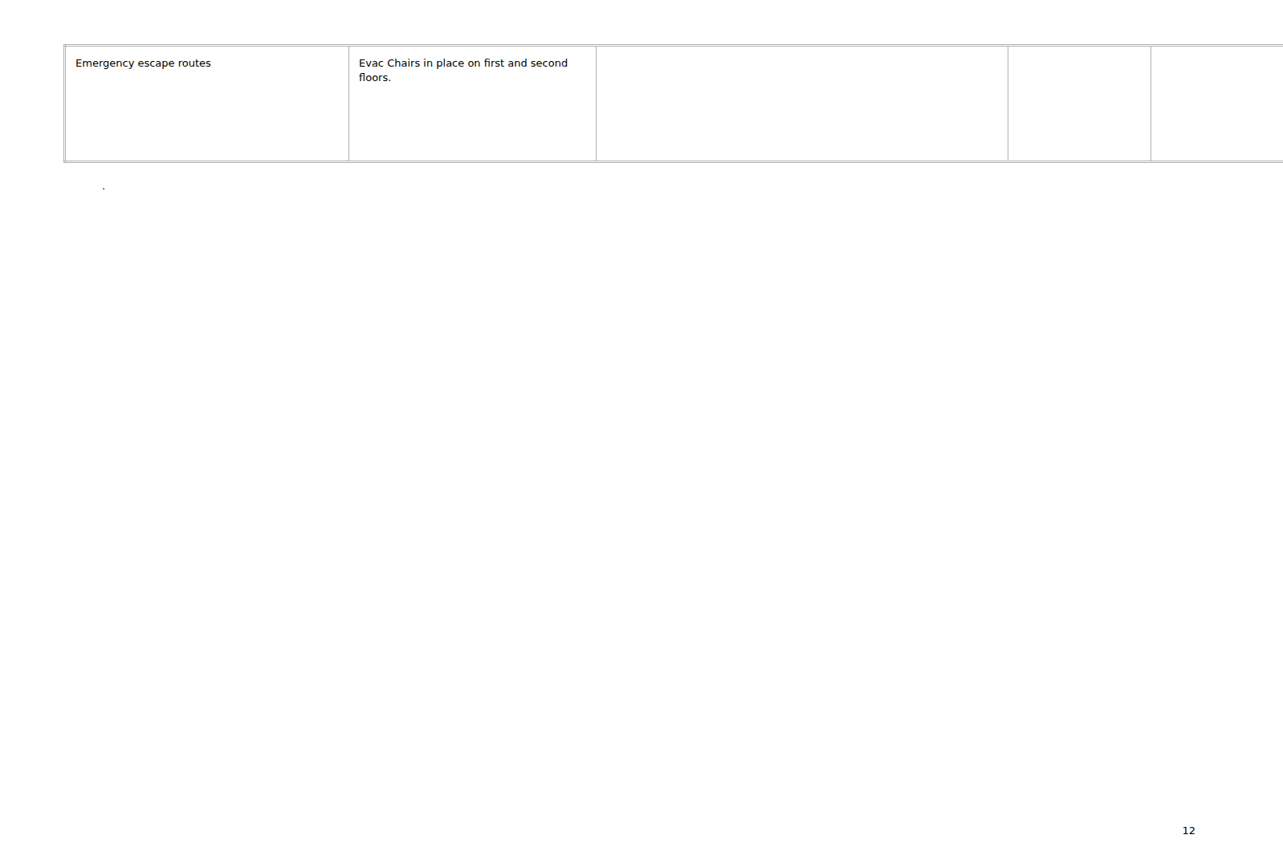| Emergency escape routes | Evac Chairs in place on first and second floors. | | | |
.
12